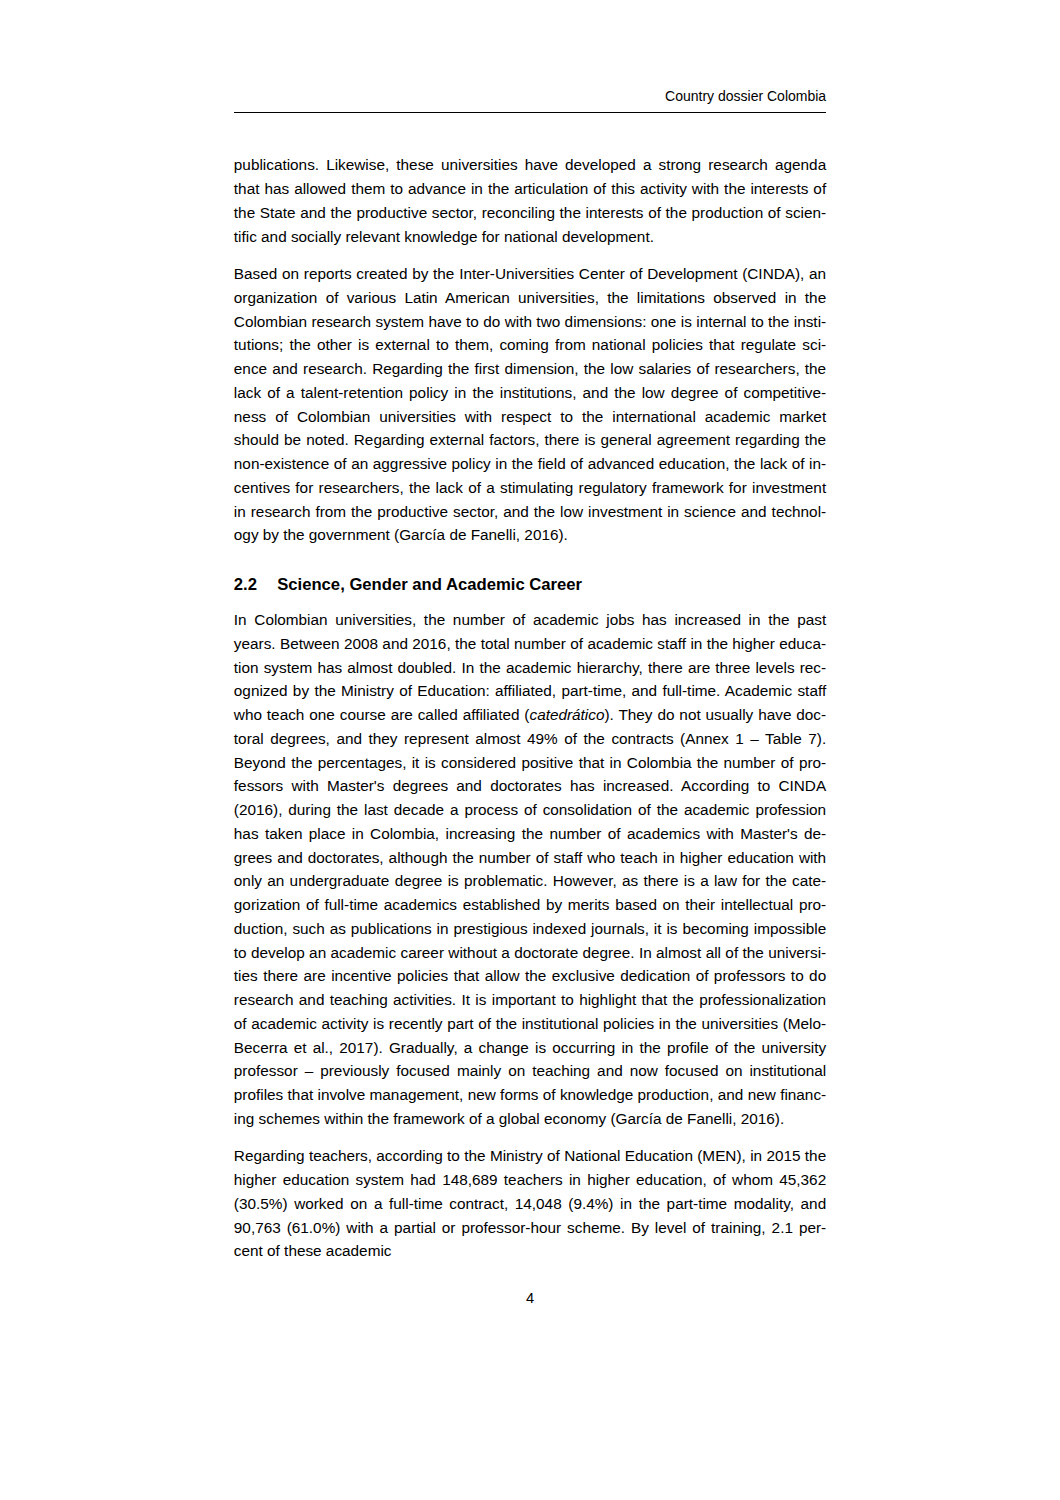Country dossier Colombia
publications. Likewise, these universities have developed a strong research agenda that has allowed them to advance in the articulation of this activity with the interests of the State and the productive sector, reconciling the interests of the production of scientific and socially relevant knowledge for national development.
Based on reports created by the Inter-Universities Center of Development (CINDA), an organization of various Latin American universities, the limitations observed in the Colombian research system have to do with two dimensions: one is internal to the institutions; the other is external to them, coming from national policies that regulate science and research. Regarding the first dimension, the low salaries of researchers, the lack of a talent-retention policy in the institutions, and the low degree of competitiveness of Colombian universities with respect to the international academic market should be noted. Regarding external factors, there is general agreement regarding the non-existence of an aggressive policy in the field of advanced education, the lack of incentives for researchers, the lack of a stimulating regulatory framework for investment in research from the productive sector, and the low investment in science and technology by the government (García de Fanelli, 2016).
2.2 Science, Gender and Academic Career
In Colombian universities, the number of academic jobs has increased in the past years. Between 2008 and 2016, the total number of academic staff in the higher education system has almost doubled. In the academic hierarchy, there are three levels recognized by the Ministry of Education: affiliated, part-time, and full-time. Academic staff who teach one course are called affiliated (catedrático). They do not usually have doctoral degrees, and they represent almost 49% of the contracts (Annex 1 – Table 7). Beyond the percentages, it is considered positive that in Colombia the number of professors with Master's degrees and doctorates has increased. According to CINDA (2016), during the last decade a process of consolidation of the academic profession has taken place in Colombia, increasing the number of academics with Master's degrees and doctorates, although the number of staff who teach in higher education with only an undergraduate degree is problematic. However, as there is a law for the categorization of full-time academics established by merits based on their intellectual production, such as publications in prestigious indexed journals, it is becoming impossible to develop an academic career without a doctorate degree. In almost all of the universities there are incentive policies that allow the exclusive dedication of professors to do research and teaching activities. It is important to highlight that the professionalization of academic activity is recently part of the institutional policies in the universities (Melo-Becerra et al., 2017). Gradually, a change is occurring in the profile of the university professor – previously focused mainly on teaching and now focused on institutional profiles that involve management, new forms of knowledge production, and new financing schemes within the framework of a global economy (García de Fanelli, 2016).
Regarding teachers, according to the Ministry of National Education (MEN), in 2015 the higher education system had 148,689 teachers in higher education, of whom 45,362 (30.5%) worked on a full-time contract, 14,048 (9.4%) in the part-time modality, and 90,763 (61.0%) with a partial or professor-hour scheme. By level of training, 2.1 percent of these academic
4